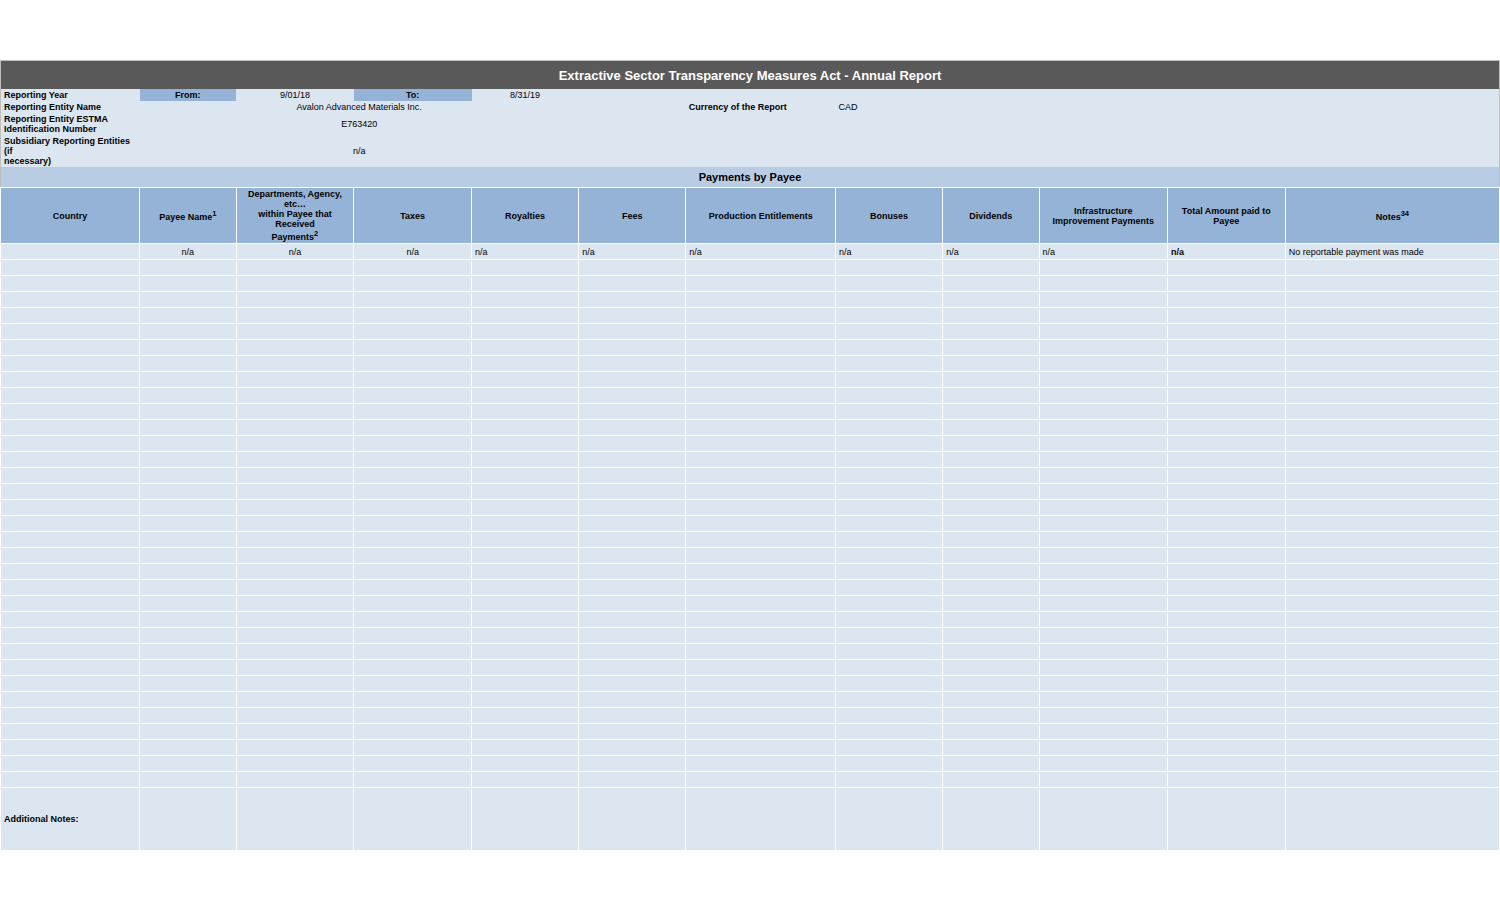| Extractive Sector Transparency Measures Act - Annual Report |
| Reporting Year | From: | 9/01/18 | To: | 8/31/19 | | | | | | | |
| Reporting Entity Name | Avalon Advanced Materials Inc. | | Currency of the Report | CAD | | | | |
| Reporting Entity ESTMA Identification Number | E763420 | | | | | | | |
| Subsidiary Reporting Entities (if necessary) | n/a | | | | | | | |
| Payments by Payee |
| Country | Payee Name 1 | Departments, Agency, etc… within Payee that Received Payments 2 | Taxes | Royalties | Fees | Production Entitlements | Bonuses | Dividends | Infrastructure Improvement Payments | Total Amount paid to Payee | Notes 34 |
| | n/a | n/a | n/a | n/a | n/a | n/a | n/a | n/a | n/a | n/a | No reportable payment was made |
| Additional Notes: | | | | | | | | | | | |